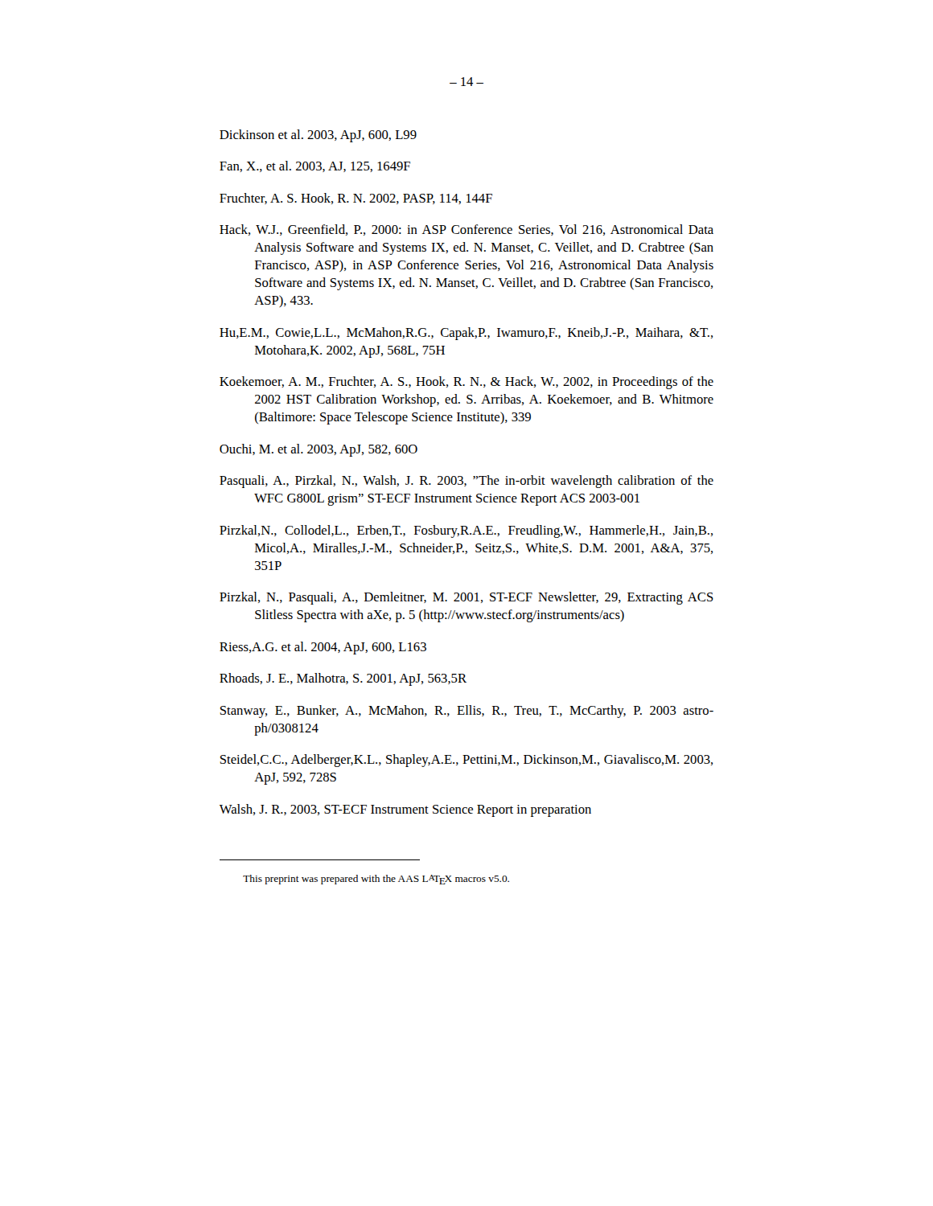– 14 –
Dickinson et al. 2003, ApJ, 600, L99
Fan, X., et al. 2003, AJ, 125, 1649F
Fruchter, A. S. Hook, R. N. 2002, PASP, 114, 144F
Hack, W.J., Greenfield, P., 2000: in ASP Conference Series, Vol 216, Astronomical Data Analysis Software and Systems IX, ed. N. Manset, C. Veillet, and D. Crabtree (San Francisco, ASP), in ASP Conference Series, Vol 216, Astronomical Data Analysis Software and Systems IX, ed. N. Manset, C. Veillet, and D. Crabtree (San Francisco, ASP), 433.
Hu,E.M., Cowie,L.L., McMahon,R.G., Capak,P., Iwamuro,F., Kneib,J.-P., Maihara, &T., Motohara,K. 2002, ApJ, 568L, 75H
Koekemoer, A. M., Fruchter, A. S., Hook, R. N., & Hack, W., 2002, in Proceedings of the 2002 HST Calibration Workshop, ed. S. Arribas, A. Koekemoer, and B. Whitmore (Baltimore: Space Telescope Science Institute), 339
Ouchi, M. et al. 2003, ApJ, 582, 60O
Pasquali, A., Pirzkal, N., Walsh, J. R. 2003, ”The in-orbit wavelength calibration of the WFC G800L grism” ST-ECF Instrument Science Report ACS 2003-001
Pirzkal,N., Collodel,L., Erben,T., Fosbury,R.A.E., Freudling,W., Hammerle,H., Jain,B., Micol,A., Miralles,J.-M., Schneider,P., Seitz,S., White,S. D.M. 2001, A&A, 375, 351P
Pirzkal, N., Pasquali, A., Demleitner, M. 2001, ST-ECF Newsletter, 29, Extracting ACS Slitless Spectra with aXe, p. 5 (http://www.stecf.org/instruments/acs)
Riess,A.G. et al. 2004, ApJ, 600, L163
Rhoads, J. E., Malhotra, S. 2001, ApJ, 563,5R
Stanway, E., Bunker, A., McMahon, R., Ellis, R., Treu, T., McCarthy, P. 2003 astro-ph/0308124
Steidel,C.C., Adelberger,K.L., Shapley,A.E., Pettini,M., Dickinson,M., Giavalisco,M. 2003, ApJ, 592, 728S
Walsh, J. R., 2003, ST-ECF Instrument Science Report in preparation
This preprint was prepared with the AAS LATEX macros v5.0.